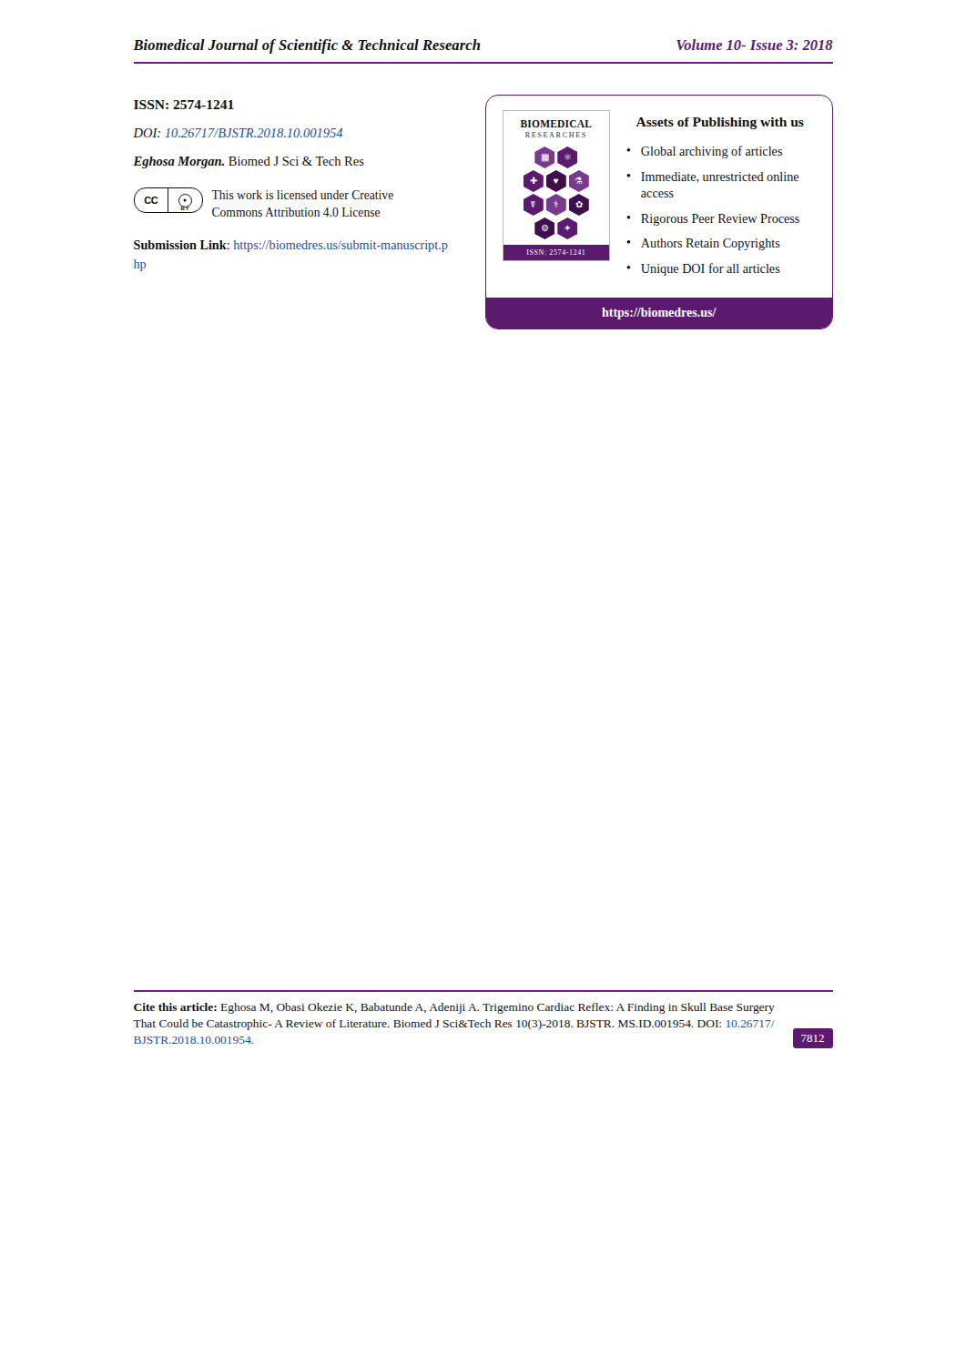Biomedical Journal of Scientific & Technical Research
Volume 10- Issue 3: 2018
ISSN: 2574-1241
DOI: 10.26717/BJSTR.2018.10.001954
Eghosa Morgan. Biomed J Sci & Tech Res
CC
BY
This work is licensed under Creative
Commons Attribution 4.0 License
Submission Link: https://biomedres.us/submit-manuscript.php
BIOMEDICAL
RESEARCHES
▦ ⚛
✚ ♥ ⚗
☤ ⚕ ✿
⚙ ✦
ISSN: 2574-1241
Assets of Publishing with us
Global archiving of articles
Immediate, unrestricted online access
Rigorous Peer Review Process
Authors Retain Copyrights
Unique DOI for all articles
https://biomedres.us/
Cite this article: Eghosa M, Obasi Okezie K, Babatunde A, Adeniji A. Trigemino Cardiac Reflex: A Finding in Skull Base Surgery That Could be Catastrophic- A Review of Literature. Biomed J Sci&Tech Res 10(3)-2018. BJSTR. MS.ID.001954. DOI: 10.26717/ BJSTR.2018.10.001954.
7812